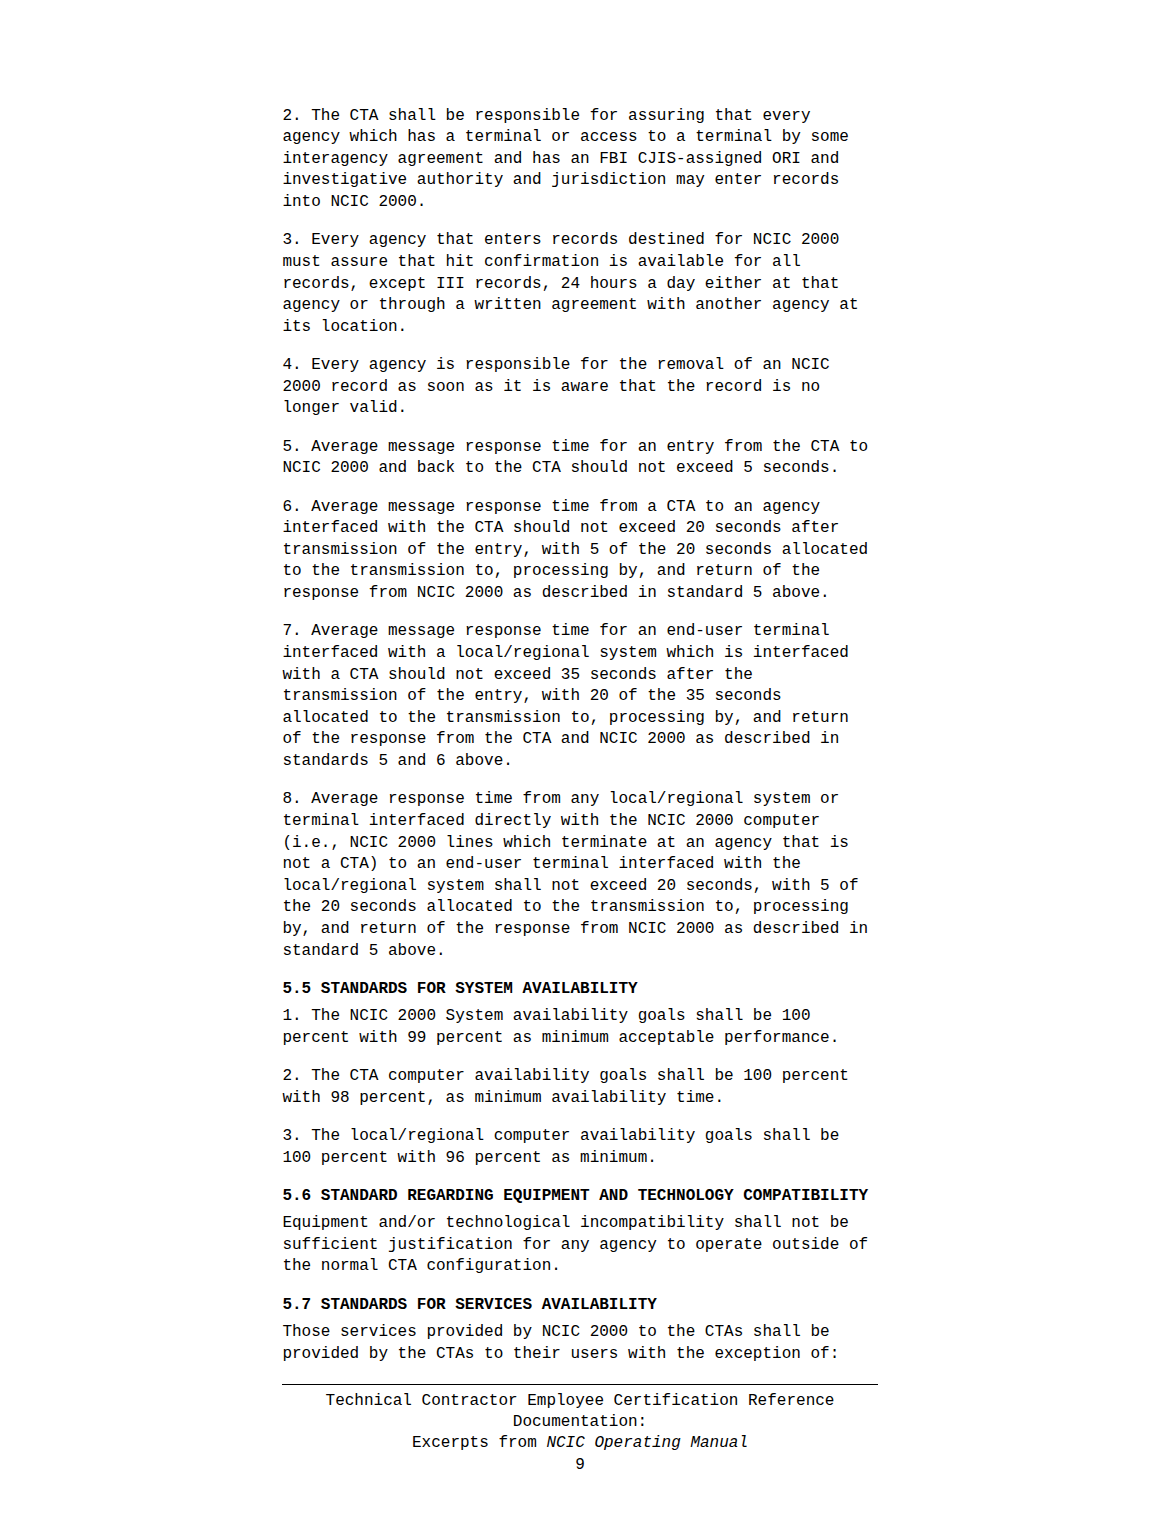2. The CTA shall be responsible for assuring that every agency which has a terminal or access to a terminal by some interagency agreement and has an FBI CJIS-assigned ORI and investigative authority and jurisdiction may enter records into NCIC 2000.
3. Every agency that enters records destined for NCIC 2000 must assure that hit confirmation is available for all records, except III records, 24 hours a day either at that agency or through a written agreement with another agency at its location.
4. Every agency is responsible for the removal of an NCIC 2000 record as soon as it is aware that the record is no longer valid.
5. Average message response time for an entry from the CTA to NCIC 2000 and back to the CTA should not exceed 5 seconds.
6. Average message response time from a CTA to an agency interfaced with the CTA should not exceed 20 seconds after transmission of the entry, with 5 of the 20 seconds allocated to the transmission to, processing by, and return of the response from NCIC 2000 as described in standard 5 above.
7. Average message response time for an end-user terminal interfaced with a local/regional system which is interfaced with a CTA should not exceed 35 seconds after the transmission of the entry, with 20 of the 35 seconds allocated to the transmission to, processing by, and return of the response from the CTA and NCIC 2000 as described in standards 5 and 6 above.
8. Average response time from any local/regional system or terminal interfaced directly with the NCIC 2000 computer (i.e., NCIC 2000 lines which terminate at an agency that is not a CTA) to an end-user terminal interfaced with the local/regional system shall not exceed 20 seconds, with 5 of the 20 seconds allocated to the transmission to, processing by, and return of the response from NCIC 2000 as described in standard 5 above.
5.5 STANDARDS FOR SYSTEM AVAILABILITY
1. The NCIC 2000 System availability goals shall be 100 percent with 99 percent as minimum acceptable performance.
2. The CTA computer availability goals shall be 100 percent with 98 percent, as minimum availability time.
3. The local/regional computer availability goals shall be 100 percent with 96 percent as minimum.
5.6 STANDARD REGARDING EQUIPMENT AND TECHNOLOGY COMPATIBILITY
Equipment and/or technological incompatibility shall not be sufficient justification for any agency to operate outside of the normal CTA configuration.
5.7 STANDARDS FOR SERVICES AVAILABILITY
Those services provided by NCIC 2000 to the CTAs shall be provided by the CTAs to their users with the exception of:
Technical Contractor Employee Certification Reference Documentation:
Excerpts from NCIC Operating Manual
9